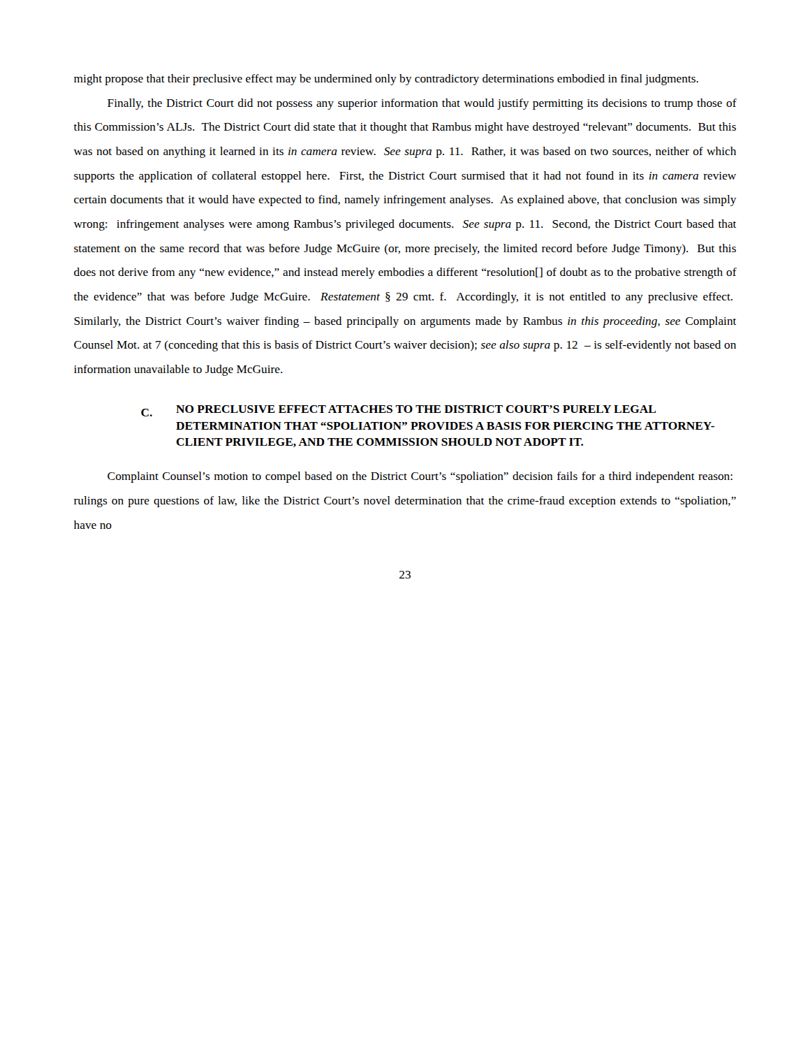might propose that their preclusive effect may be undermined only by contradictory determinations embodied in final judgments.
Finally, the District Court did not possess any superior information that would justify permitting its decisions to trump those of this Commission’s ALJs. The District Court did state that it thought that Rambus might have destroyed “relevant” documents. But this was not based on anything it learned in its in camera review. See supra p. 11. Rather, it was based on two sources, neither of which supports the application of collateral estoppel here. First, the District Court surmised that it had not found in its in camera review certain documents that it would have expected to find, namely infringement analyses. As explained above, that conclusion was simply wrong: infringement analyses were among Rambus’s privileged documents. See supra p. 11. Second, the District Court based that statement on the same record that was before Judge McGuire (or, more precisely, the limited record before Judge Timony). But this does not derive from any “new evidence,” and instead merely embodies a different “resolution[] of doubt as to the probative strength of the evidence” that was before Judge McGuire. Restatement § 29 cmt. f. Accordingly, it is not entitled to any preclusive effect. Similarly, the District Court’s waiver finding – based principally on arguments made by Rambus in this proceeding, see Complaint Counsel Mot. at 7 (conceding that this is basis of District Court’s waiver decision); see also supra p. 12 – is self-evidently not based on information unavailable to Judge McGuire.
C.
NO PRECLUSIVE EFFECT ATTACHES TO THE DISTRICT COURT’S PURELY LEGAL DETERMINATION THAT “SPOLIATION” PROVIDES A BASIS FOR PIERCING THE ATTORNEY-CLIENT PRIVILEGE, AND THE COMMISSION SHOULD NOT ADOPT IT.
Complaint Counsel’s motion to compel based on the District Court’s “spoliation” decision fails for a third independent reason: rulings on pure questions of law, like the District Court’s novel determination that the crime-fraud exception extends to “spoliation,” have no
23